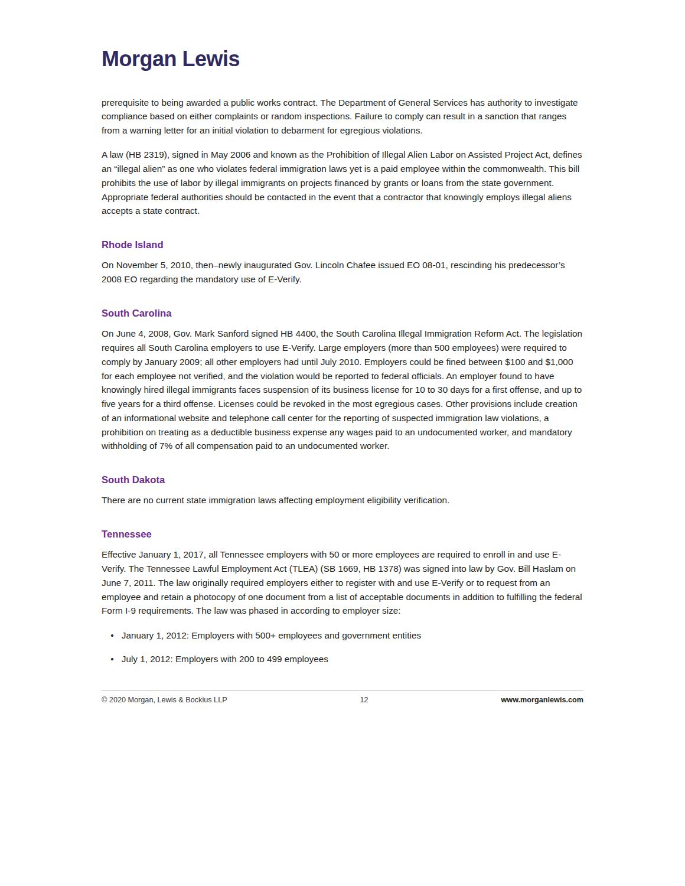Morgan Lewis
prerequisite to being awarded a public works contract. The Department of General Services has authority to investigate compliance based on either complaints or random inspections. Failure to comply can result in a sanction that ranges from a warning letter for an initial violation to debarment for egregious violations.
A law (HB 2319), signed in May 2006 and known as the Prohibition of Illegal Alien Labor on Assisted Project Act, defines an “illegal alien” as one who violates federal immigration laws yet is a paid employee within the commonwealth. This bill prohibits the use of labor by illegal immigrants on projects financed by grants or loans from the state government. Appropriate federal authorities should be contacted in the event that a contractor that knowingly employs illegal aliens accepts a state contract.
Rhode Island
On November 5, 2010, then–newly inaugurated Gov. Lincoln Chafee issued EO 08-01, rescinding his predecessor’s 2008 EO regarding the mandatory use of E-Verify.
South Carolina
On June 4, 2008, Gov. Mark Sanford signed HB 4400, the South Carolina Illegal Immigration Reform Act. The legislation requires all South Carolina employers to use E-Verify. Large employers (more than 500 employees) were required to comply by January 2009; all other employers had until July 2010. Employers could be fined between $100 and $1,000 for each employee not verified, and the violation would be reported to federal officials. An employer found to have knowingly hired illegal immigrants faces suspension of its business license for 10 to 30 days for a first offense, and up to five years for a third offense. Licenses could be revoked in the most egregious cases. Other provisions include creation of an informational website and telephone call center for the reporting of suspected immigration law violations, a prohibition on treating as a deductible business expense any wages paid to an undocumented worker, and mandatory withholding of 7% of all compensation paid to an undocumented worker.
South Dakota
There are no current state immigration laws affecting employment eligibility verification.
Tennessee
Effective January 1, 2017, all Tennessee employers with 50 or more employees are required to enroll in and use E-Verify. The Tennessee Lawful Employment Act (TLEA) (SB 1669, HB 1378) was signed into law by Gov. Bill Haslam on June 7, 2011. The law originally required employers either to register with and use E-Verify or to request from an employee and retain a photocopy of one document from a list of acceptable documents in addition to fulfilling the federal Form I-9 requirements. The law was phased in according to employer size:
January 1, 2012: Employers with 500+ employees and government entities
July 1, 2012: Employers with 200 to 499 employees
© 2020 Morgan, Lewis & Bockius LLP 12 www.morganlewis.com